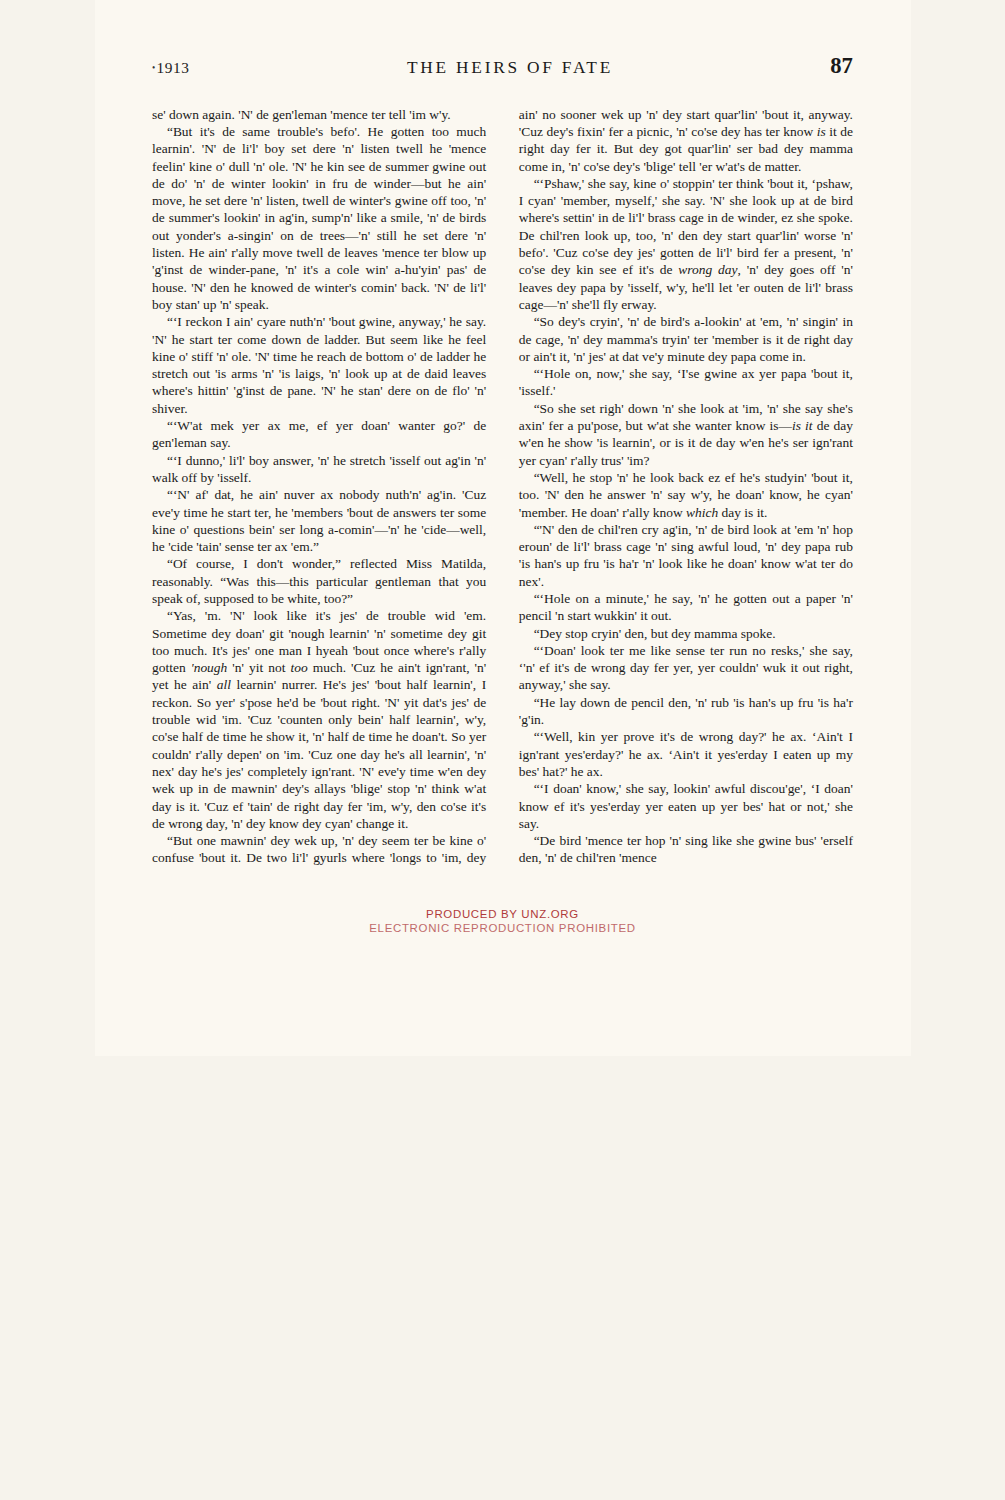1913
THE HEIRS OF FATE
87
se' down again. 'N' de gen'leman 'mence ter tell 'im w'y.
“But it's de same trouble's befo'. He gotten too much learnin'. 'N' de li'l' boy set dere 'n' listen twell he 'mence feelin' kine o' dull 'n' ole. 'N' he kin see de summer gwine out de do' 'n' de winter lookin' in fru de winder—but he ain' move, he set dere 'n' listen, twell de winter's gwine off too, 'n' de summer's lookin' in ag'in, sump'n' like a smile, 'n' de birds out yonder's a-singin' on de trees—'n' still he set dere 'n' listen. He ain' r'ally move twell de leaves 'mence ter blow up 'g'inst de winder-pane, 'n' it's a cole win' a-hu'yin' pas' de house. 'N' den he knowed de winter's comin' back. 'N' de li'l' boy stan' up 'n' speak.
“‘I reckon I ain' cyare nuth'n' 'bout gwine, anyway,' he say. 'N' he start ter come down de ladder. But seem like he feel kine o' stiff 'n' ole. 'N' time he reach de bottom o' de ladder he stretch out 'is arms 'n' 'is laigs, 'n' look up at de daid leaves where's hittin' 'g'inst de pane. 'N' he stan' dere on de flo' 'n' shiver.
“‘W'at mek yer ax me, ef yer doan' wanter go?' de gen'leman say.
“‘I dunno,' li'l' boy answer, 'n' he stretch 'isself out ag'in 'n' walk off by 'isself.
“‘N' af' dat, he ain' nuver ax nobody nuth'n' ag'in. 'Cuz eve'y time he start ter, he 'members 'bout de answers ter some kine o' questions bein' ser long a-comin'—'n' he 'cide—well, he 'cide 'tain' sense ter ax 'em.”
“Of course, I don't wonder,” reflected Miss Matilda, reasonably. “Was this—this particular gentleman that you speak of, supposed to be white, too?”
“Yas, 'm. 'N' look like it's jes' de trouble wid 'em. Sometime dey doan' git 'nough learnin' 'n' sometime dey git too much. It's jes' one man I hyeah 'bout once where's r'ally gotten 'nough 'n' yit not too much. 'Cuz he ain't ign'rant, 'n' yet he ain' all learnin' nurrer. He's jes' 'bout half learnin', I reckon. So yer' s'pose he'd be 'bout right. 'N' yit dat's jes' de trouble wid 'im. 'Cuz 'counten only bein' half learnin', w'y, co'se half de time he show it, 'n' half de time he doan't. So yer couldn' r'ally depen' on 'im. 'Cuz one day he's all learnin', 'n' nex' day he's jes' completely ign'rant. 'N' eve'y time w'en dey wek up in de mawnin' dey's allays 'blige' stop 'n' think w'at day is it. 'Cuz ef 'tain' de right day fer 'im, w'y, den co'se it's de wrong day, 'n' dey know dey cyan' change it.
“But one mawnin' dey wek up, 'n' dey seem ter be kine o' confuse 'bout it. De two li'l' gyurls where 'longs to 'im, dey ain' no sooner wek up 'n' dey start quar'lin' 'bout it, anyway. 'Cuz dey's fixin' fer a picnic, 'n' co'se dey has ter know is it de right day fer it. But dey got quar'lin' ser bad dey mamma come in, 'n' co'se dey's 'blige' tell 'er w'at's de matter.
“‘Pshaw,' she say, kine o' stoppin' ter think 'bout it, ‘pshaw, I cyan' 'member, myself,' she say. 'N' she look up at de bird where's settin' in de li'l' brass cage in de winder, ez she spoke. De chil'ren look up, too, 'n' den dey start quar'lin' worse 'n' befo'. 'Cuz co'se dey jes' gotten de li'l' bird fer a present, 'n' co'se dey kin see ef it's de wrong day, 'n' dey goes off 'n' leaves dey papa by 'isself, w'y, he'll let 'er outen de li'l' brass cage—'n' she'll fly erway.
“So dey's cryin', 'n' de bird's a-lookin' at 'em, 'n' singin' in de cage, 'n' dey mamma's tryin' ter 'member is it de right day or ain't it, 'n' jes' at dat ve'y minute dey papa come in.
“‘Hole on, now,' she say, ‘I'se gwine ax yer papa 'bout it, 'isself.'
“So she set righ' down 'n' she look at 'im, 'n' she say she's axin' fer a pu'pose, but w'at she wanter know is—is it de day w'en he show 'is learnin', or is it de day w'en he's ser ign'rant yer cyan' r'ally trus' 'im?
“Well, he stop 'n' he look back ez ef he's studyin' 'bout it, too. 'N' den he answer 'n' say w'y, he doan' know, he cyan' 'member. He doan' r'ally know which day is it.
“'N' den de chil'ren cry ag'in, 'n' de bird look at 'em 'n' hop eroun' de li'l' brass cage 'n' sing awful loud, 'n' dey papa rub 'is han's up fru 'is ha'r 'n' look like he doan' know w'at ter do nex'.
“‘Hole on a minute,' he say, 'n' he gotten out a paper 'n' pencil 'n start wukkin' it out.
“Dey stop cryin' den, but dey mamma spoke.
“‘Doan' look ter me like sense ter run no resks,' she say, ‘'n' ef it's de wrong day fer yer, yer couldn' wuk it out right, anyway,' she say.
“He lay down de pencil den, 'n' rub 'is han's up fru 'is ha'r 'g'in.
“‘Well, kin yer prove it's de wrong day?' he ax. ‘Ain't I ign'rant yes'erday?' he ax. ‘Ain't it yes'erday I eaten up my bes' hat?' he ax.
“‘I doan' know,' she say, lookin' awful discou'ge', ‘I doan' know ef it's yes'erday yer eaten up yer bes' hat or not,' she say.
“De bird 'mence ter hop 'n' sing like she gwine bus' 'erself den, 'n' de chil'ren 'mence
PRODUCED BY UNZ.ORG
ELECTRONIC REPRODUCTION PROHIBITED